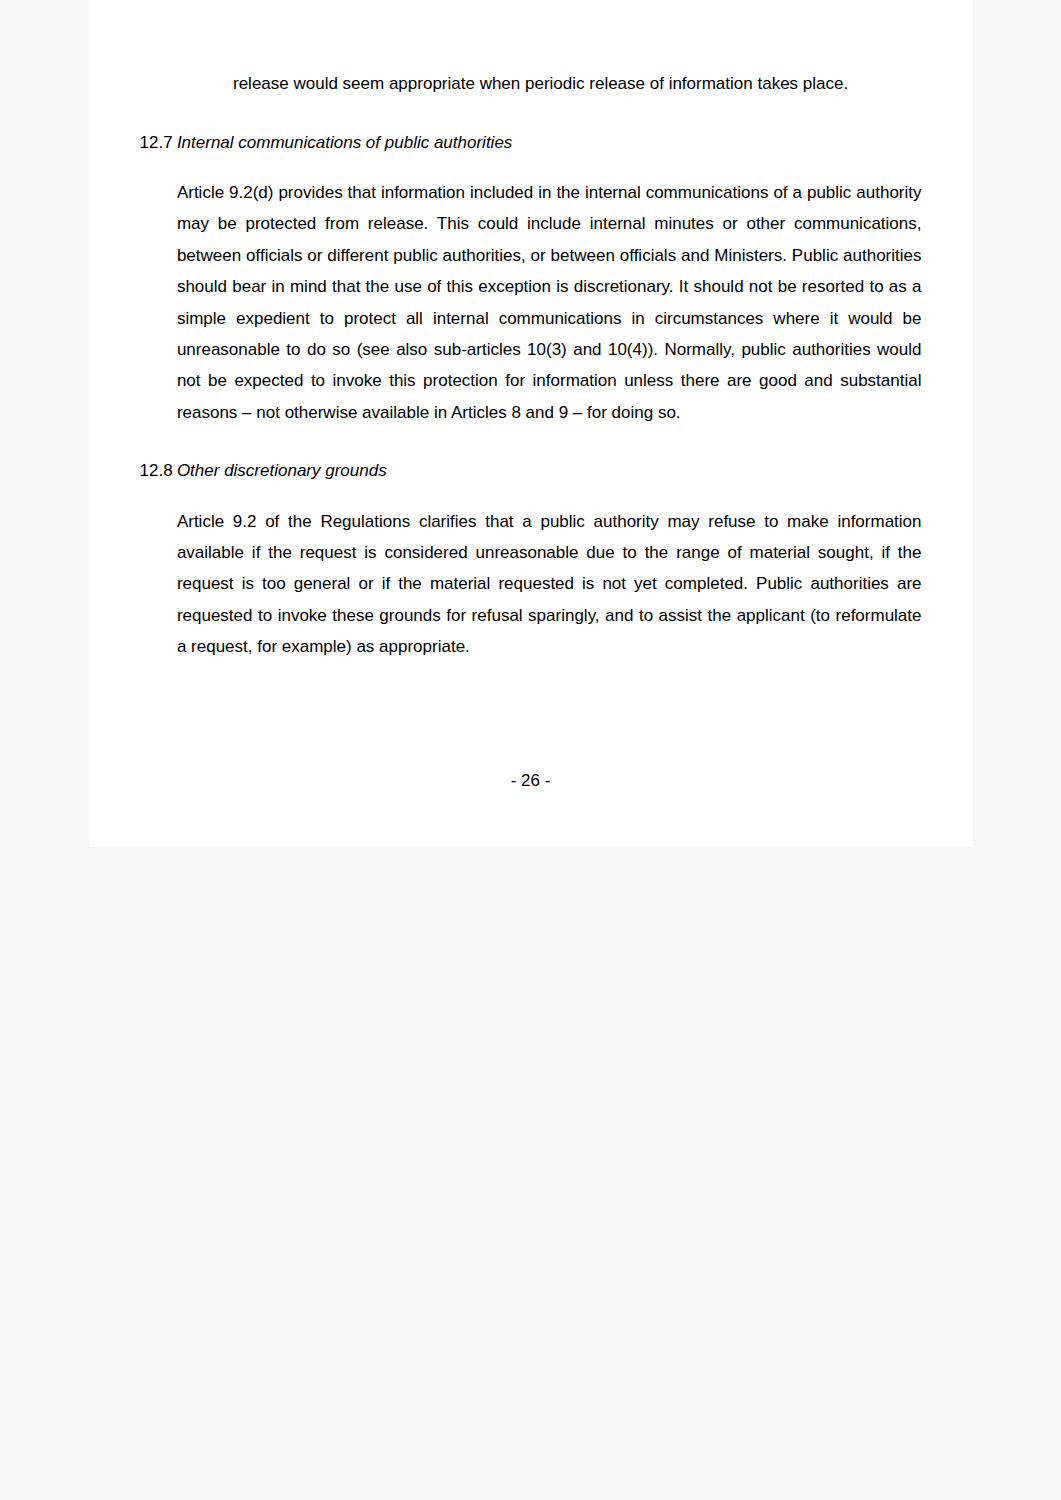release would seem appropriate when periodic release of information takes place.
12.7
Internal communications of public authorities
Article 9.2(d) provides that information included in the internal communications of a public authority may be protected from release. This could include internal minutes or other communications, between officials or different public authorities, or between officials and Ministers. Public authorities should bear in mind that the use of this exception is discretionary. It should not be resorted to as a simple expedient to protect all internal communications in circumstances where it would be unreasonable to do so (see also sub-articles 10(3) and 10(4)). Normally, public authorities would not be expected to invoke this protection for information unless there are good and substantial reasons – not otherwise available in Articles 8 and 9 – for doing so.
12.8
Other discretionary grounds
Article 9.2 of the Regulations clarifies that a public authority may refuse to make information available if the request is considered unreasonable due to the range of material sought, if the request is too general or if the material requested is not yet completed. Public authorities are requested to invoke these grounds for refusal sparingly, and to assist the applicant (to reformulate a request, for example) as appropriate.
- 26 -